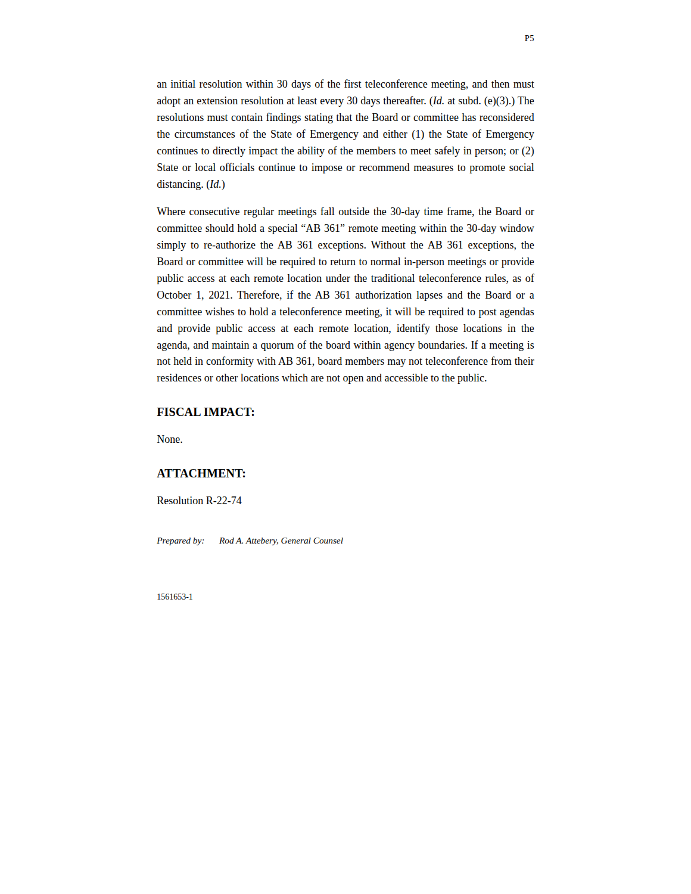P5
an initial resolution within 30 days of the first teleconference meeting, and then must adopt an extension resolution at least every 30 days thereafter. (Id. at subd. (e)(3).) The resolutions must contain findings stating that the Board or committee has reconsidered the circumstances of the State of Emergency and either (1) the State of Emergency continues to directly impact the ability of the members to meet safely in person; or (2) State or local officials continue to impose or recommend measures to promote social distancing. (Id.)
Where consecutive regular meetings fall outside the 30-day time frame, the Board or committee should hold a special “AB 361” remote meeting within the 30-day window simply to re-authorize the AB 361 exceptions. Without the AB 361 exceptions, the Board or committee will be required to return to normal in-person meetings or provide public access at each remote location under the traditional teleconference rules, as of October 1, 2021. Therefore, if the AB 361 authorization lapses and the Board or a committee wishes to hold a teleconference meeting, it will be required to post agendas and provide public access at each remote location, identify those locations in the agenda, and maintain a quorum of the board within agency boundaries. If a meeting is not held in conformity with AB 361, board members may not teleconference from their residences or other locations which are not open and accessible to the public.
FISCAL IMPACT:
None.
ATTACHMENT:
Resolution R-22-74
Prepared by: Rod A. Attebery, General Counsel
1561653-1